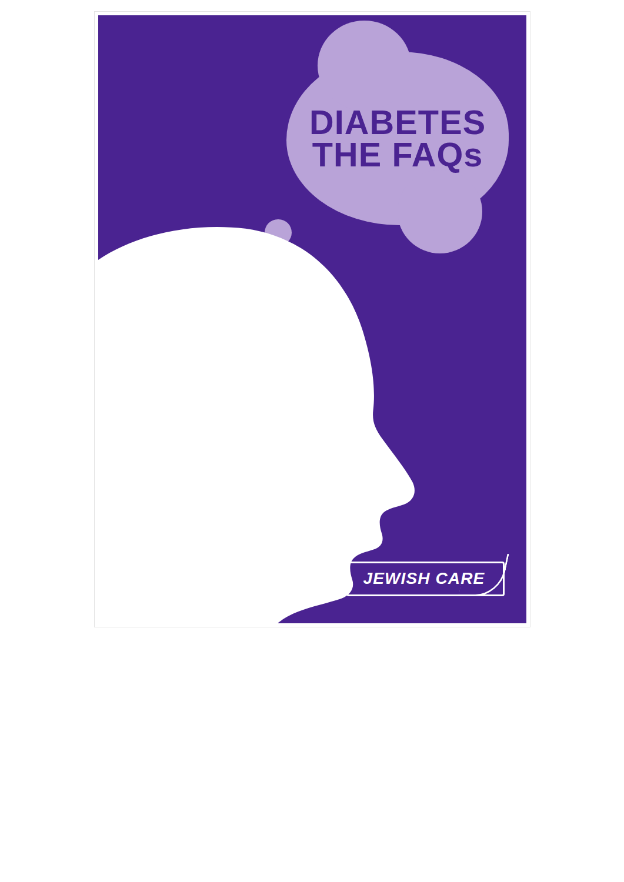Diabetes The FAQs
JEWISH CARE